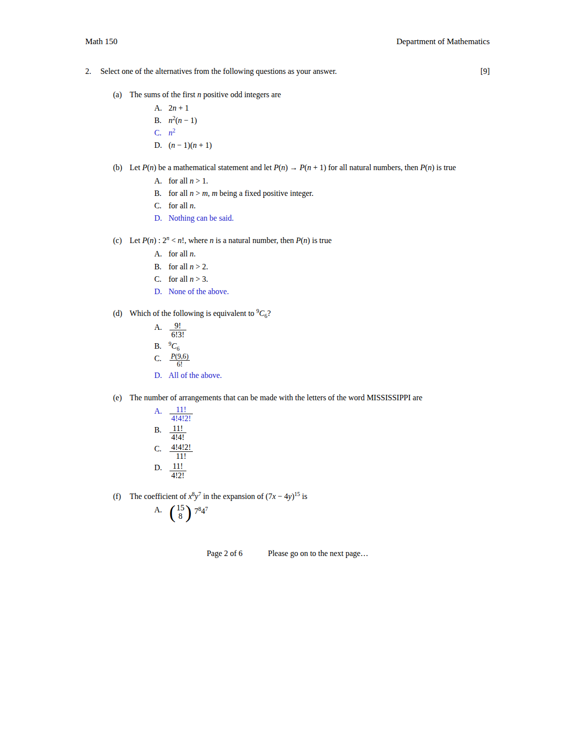Math 150 Department of Mathematics
[9] Select one of the alternatives from the following questions as your answer.
The sums of the first n positive odd integers are
2n + 1
n2(n − 1)
n2
(n − 1)(n + 1)
Let P(n) be a mathematical statement and let P(n) → P(n + 1) for all natural numbers, then P(n) is true
for all n > 1.
for all n > m, m being a fixed positive integer.
for all n.
Nothing can be said.
Let P(n) : 2n < n!, where n is a natural number, then P(n) is true
for all n.
for all n > 2.
for all n > 3.
None of the above.
Which of the following is equivalent to 9C6?
9!6!3!
9C6
P(9,6) 6!
All of the above.
The number of arrangements that can be made with the letters of the word MISSISSIPPI are
11!4!4!2!
11!4!4!
4!4!2!11!
11!4!2!
The coefficient of x8y7 in the expansion of (7x − 4y)15 is
(15
8) 7847
Page 2 of 6 Please go on to the next page…